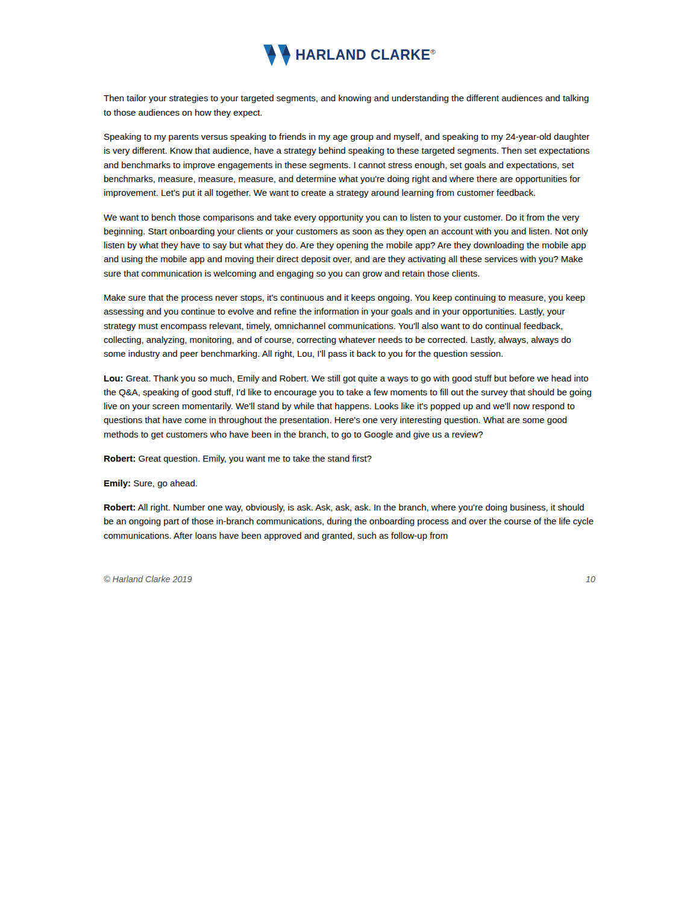HARLAND CLARKE®
Then tailor your strategies to your targeted segments, and knowing and understanding the different audiences and talking to those audiences on how they expect.
Speaking to my parents versus speaking to friends in my age group and myself, and speaking to my 24-year-old daughter is very different. Know that audience, have a strategy behind speaking to these targeted segments. Then set expectations and benchmarks to improve engagements in these segments. I cannot stress enough, set goals and expectations, set benchmarks, measure, measure, measure, and determine what you're doing right and where there are opportunities for improvement. Let's put it all together. We want to create a strategy around learning from customer feedback.
We want to bench those comparisons and take every opportunity you can to listen to your customer. Do it from the very beginning. Start onboarding your clients or your customers as soon as they open an account with you and listen. Not only listen by what they have to say but what they do. Are they opening the mobile app? Are they downloading the mobile app and using the mobile app and moving their direct deposit over, and are they activating all these services with you? Make sure that communication is welcoming and engaging so you can grow and retain those clients.
Make sure that the process never stops, it's continuous and it keeps ongoing. You keep continuing to measure, you keep assessing and you continue to evolve and refine the information in your goals and in your opportunities. Lastly, your strategy must encompass relevant, timely, omnichannel communications. You'll also want to do continual feedback, collecting, analyzing, monitoring, and of course, correcting whatever needs to be corrected. Lastly, always, always do some industry and peer benchmarking. All right, Lou, I'll pass it back to you for the question session.
Lou: Great. Thank you so much, Emily and Robert. We still got quite a ways to go with good stuff but before we head into the Q&A, speaking of good stuff, I'd like to encourage you to take a few moments to fill out the survey that should be going live on your screen momentarily. We'll stand by while that happens. Looks like it's popped up and we'll now respond to questions that have come in throughout the presentation. Here's one very interesting question. What are some good methods to get customers who have been in the branch, to go to Google and give us a review?
Robert: Great question. Emily, you want me to take the stand first?
Emily: Sure, go ahead.
Robert: All right. Number one way, obviously, is ask. Ask, ask, ask. In the branch, where you're doing business, it should be an ongoing part of those in-branch communications, during the onboarding process and over the course of the life cycle communications. After loans have been approved and granted, such as follow-up from
© Harland Clarke 2019 10